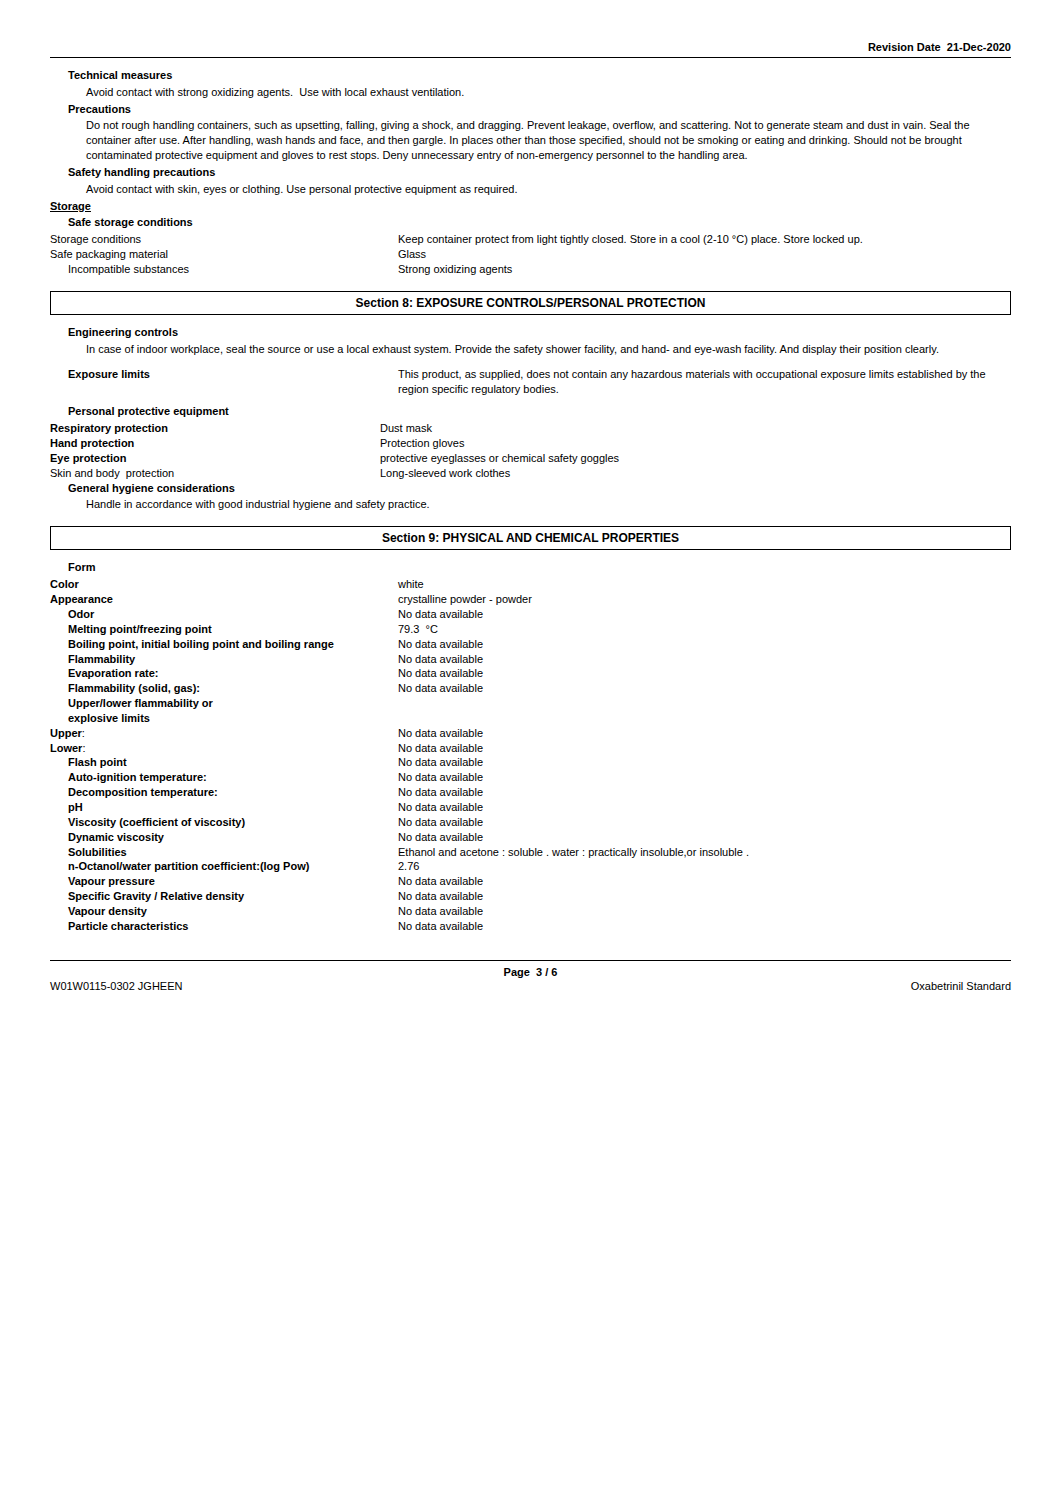Revision Date 21-Dec-2020
Technical measures
Avoid contact with strong oxidizing agents. Use with local exhaust ventilation.
Precautions
Do not rough handling containers, such as upsetting, falling, giving a shock, and dragging. Prevent leakage, overflow, and scattering. Not to generate steam and dust in vain. Seal the container after use. After handling, wash hands and face, and then gargle. In places other than those specified, should not be smoking or eating and drinking. Should not be brought contaminated protective equipment and gloves to rest stops. Deny unnecessary entry of non-emergency personnel to the handling area.
Safety handling precautions
Avoid contact with skin, eyes or clothing. Use personal protective equipment as required.
Storage
Safe storage conditions
| Storage conditions | Keep container protect from light tightly closed. Store in a cool (2-10 °C) place. Store locked up. |
| Safe packaging material | Glass |
| Incompatible substances | Strong oxidizing agents |
Section 8: EXPOSURE CONTROLS/PERSONAL PROTECTION
Engineering controls
In case of indoor workplace, seal the source or use a local exhaust system. Provide the safety shower facility, and hand- and eye-wash facility. And display their position clearly.
| Exposure limits | This product, as supplied, does not contain any hazardous materials with occupational exposure limits established by the region specific regulatory bodies. |
Personal protective equipment
| Respiratory protection | Dust mask |
| Hand protection | Protection gloves |
| Eye protection | protective eyeglasses or chemical safety goggles |
| Skin and body protection | Long-sleeved work clothes |
General hygiene considerations
Handle in accordance with good industrial hygiene and safety practice.
Section 9: PHYSICAL AND CHEMICAL PROPERTIES
Form
| Color | white |
| Appearance | crystalline powder - powder |
| Odor | No data available |
| Melting point/freezing point | 79.3 °C |
| Boiling point, initial boiling point and boiling range | No data available |
| Flammability | No data available |
| Evaporation rate: | No data available |
| Flammability (solid, gas): | No data available |
| Upper/lower flammability or | |
| explosive limits | |
| Upper : | No data available |
| Lower : | No data available |
| Flash point | No data available |
| Auto-ignition temperature: | No data available |
| Decomposition temperature: | No data available |
| pH | No data available |
| Viscosity (coefficient of viscosity) | No data available |
| Dynamic viscosity | No data available |
| Solubilities | Ethanol and acetone : soluble . water : practically insoluble,or insoluble . |
| n-Octanol/water partition coefficient:(log Pow) | 2.76 |
| Vapour pressure | No data available |
| Specific Gravity / Relative density | No data available |
| Vapour density | No data available |
| Particle characteristics | No data available |
Page 3 / 6
W01W0115-0302 JGHEEN
Oxabetrinil Standard